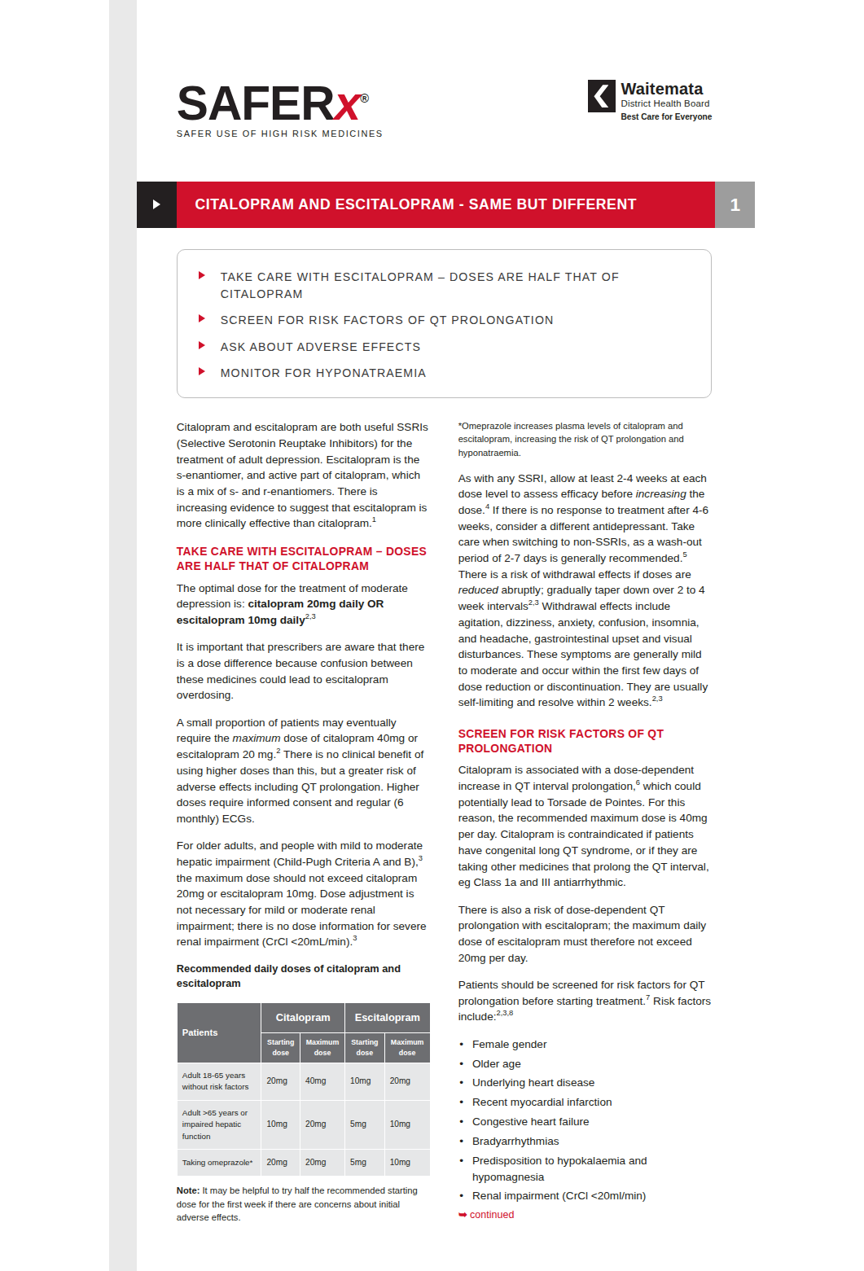SAFERx®
SAFER USE OF HIGH RISK MEDICINES
Waitemata
District Health Board
Best Care for Everyone
Citalopram and escitalopram - same but different
1
Take care with escitalopram – doses are half that of citalopram
Screen for risk factors of QT prolongation
Ask about adverse effects
Monitor for hyponatraemia
Citalopram and escitalopram are both useful SSRIs (Selective Serotonin Reuptake Inhibitors) for the treatment of adult depression. Escitalopram is the s-enantiomer, and active part of citalopram, which is a mix of s- and r-enantiomers. There is increasing evidence to suggest that escitalopram is more clinically effective than citalopram.1
Take care with escitalopram – doses are half that of citalopram
The optimal dose for the treatment of moderate depression is: citalopram 20mg daily OR escitalopram 10mg daily2,3
It is important that prescribers are aware that there is a dose difference because confusion between these medicines could lead to escitalopram overdosing.
A small proportion of patients may eventually require the maximum dose of citalopram 40mg or escitalopram 20 mg.2 There is no clinical benefit of using higher doses than this, but a greater risk of adverse effects including QT prolongation. Higher doses require informed consent and regular (6 monthly) ECGs.
For older adults, and people with mild to moderate hepatic impairment (Child-Pugh Criteria A and B),3 the maximum dose should not exceed citalopram 20mg or escitalopram 10mg. Dose adjustment is not necessary for mild or moderate renal impairment; there is no dose information for severe renal impairment (CrCl <20mL/min).3
Recommended daily doses of citalopram and escitalopram
| Patients | Citalopram | Escitalopram |
| --- | --- | --- |
| Starting dose | Maximum dose | Starting dose | Maximum dose |
| Adult 18-65 years without risk factors | 20mg | 40mg | 10mg | 20mg |
| Adult >65 years or impaired hepatic function | 10mg | 20mg | 5mg | 10mg |
| Taking omeprazole* | 20mg | 20mg | 5mg | 10mg |
Note: It may be helpful to try half the recommended starting dose for the first week if there are concerns about initial adverse effects.
*Omeprazole increases plasma levels of citalopram and escitalopram, increasing the risk of QT prolongation and hyponatraemia.
As with any SSRI, allow at least 2-4 weeks at each dose level to assess efficacy before increasing the dose.4 If there is no response to treatment after 4-6 weeks, consider a different antidepressant. Take care when switching to non-SSRIs, as a wash-out period of 2-7 days is generally recommended.5 There is a risk of withdrawal effects if doses are reduced abruptly; gradually taper down over 2 to 4 week intervals2,3 Withdrawal effects include agitation, dizziness, anxiety, confusion, insomnia, and headache, gastrointestinal upset and visual disturbances. These symptoms are generally mild to moderate and occur within the first few days of dose reduction or discontinuation. They are usually self-limiting and resolve within 2 weeks.2,3
Screen for risk factors of QT prolongation
Citalopram is associated with a dose-dependent increase in QT interval prolongation,6 which could potentially lead to Torsade de Pointes. For this reason, the recommended maximum dose is 40mg per day. Citalopram is contraindicated if patients have congenital long QT syndrome, or if they are taking other medicines that prolong the QT interval, eg Class 1a and III antiarrhythmic.
There is also a risk of dose-dependent QT prolongation with escitalopram; the maximum daily dose of escitalopram must therefore not exceed 20mg per day.
Patients should be screened for risk factors for QT prolongation before starting treatment.7 Risk factors include:2,3,8
Female gender
Older age
Underlying heart disease
Recent myocardial infarction
Congestive heart failure
Bradyarrhythmias
Predisposition to hypokalaemia and hypomagnesia
Renal impairment (CrCl <20ml/min)
➥ continued